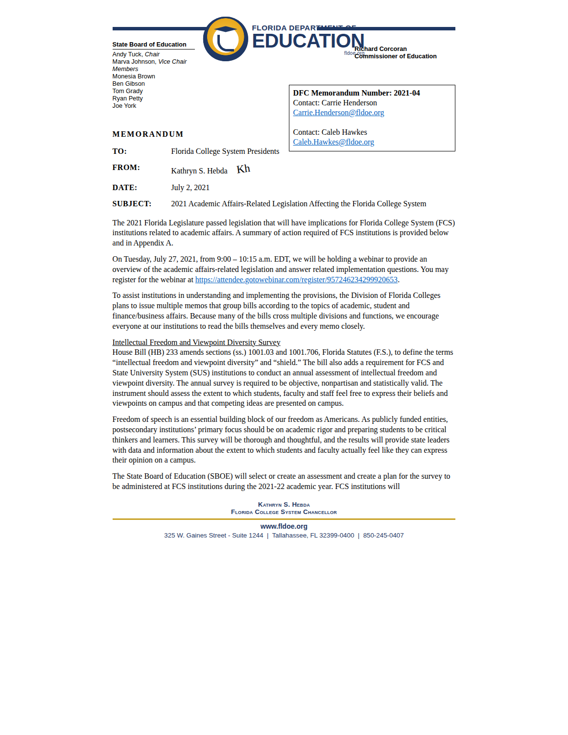FLORIDA DEPARTMENT OF
EDUCATION
fldoe.org
State Board of Education
Andy Tuck, Chair
Marva Johnson, Vice Chair
Members
Monesia Brown
Ben Gibson
Tom Grady
Ryan Petty
Joe York
Richard Corcoran
Commissioner of Education
DFC Memorandum Number: 2021-04
Contact: Carrie Henderson
Carrie.Henderson@fldoe.org
Contact: Caleb Hawkes
Caleb.Hawkes@fldoe.org
MEMORANDUM
| TO: | Florida College System Presidents |
| FROM: | Kathryn S. Hebda Kh |
| DATE: | July 2, 2021 |
| SUBJECT: | 2021 Academic Affairs-Related Legislation Affecting the Florida College System |
The 2021 Florida Legislature passed legislation that will have implications for Florida College System (FCS) institutions related to academic affairs. A summary of action required of FCS institutions is provided below and in Appendix A.
On Tuesday, July 27, 2021, from 9:00 – 10:15 a.m. EDT, we will be holding a webinar to provide an overview of the academic affairs-related legislation and answer related implementation questions. You may register for the webinar at https://attendee.gotowebinar.com/register/957246234299920653.
To assist institutions in understanding and implementing the provisions, the Division of Florida Colleges plans to issue multiple memos that group bills according to the topics of academic, student and finance/business affairs. Because many of the bills cross multiple divisions and functions, we encourage everyone at our institutions to read the bills themselves and every memo closely.
Intellectual Freedom and Viewpoint Diversity Survey
House Bill (HB) 233 amends sections (ss.) 1001.03 and 1001.706, Florida Statutes (F.S.), to define the terms “intellectual freedom and viewpoint diversity” and “shield.” The bill also adds a requirement for FCS and State University System (SUS) institutions to conduct an annual assessment of intellectual freedom and viewpoint diversity. The annual survey is required to be objective, nonpartisan and statistically valid. The instrument should assess the extent to which students, faculty and staff feel free to express their beliefs and viewpoints on campus and that competing ideas are presented on campus.
Freedom of speech is an essential building block of our freedom as Americans. As publicly funded entities, postsecondary institutions’ primary focus should be on academic rigor and preparing students to be critical thinkers and learners. This survey will be thorough and thoughtful, and the results will provide state leaders with data and information about the extent to which students and faculty actually feel like they can express their opinion on a campus.
The State Board of Education (SBOE) will select or create an assessment and create a plan for the survey to be administered at FCS institutions during the 2021-22 academic year. FCS institutions will
Kathryn S. Hebda
Florida College System Chancellor
www.fldoe.org
325 W. Gaines Street - Suite 1244 | Tallahassee, FL 32399-0400 | 850-245-0407